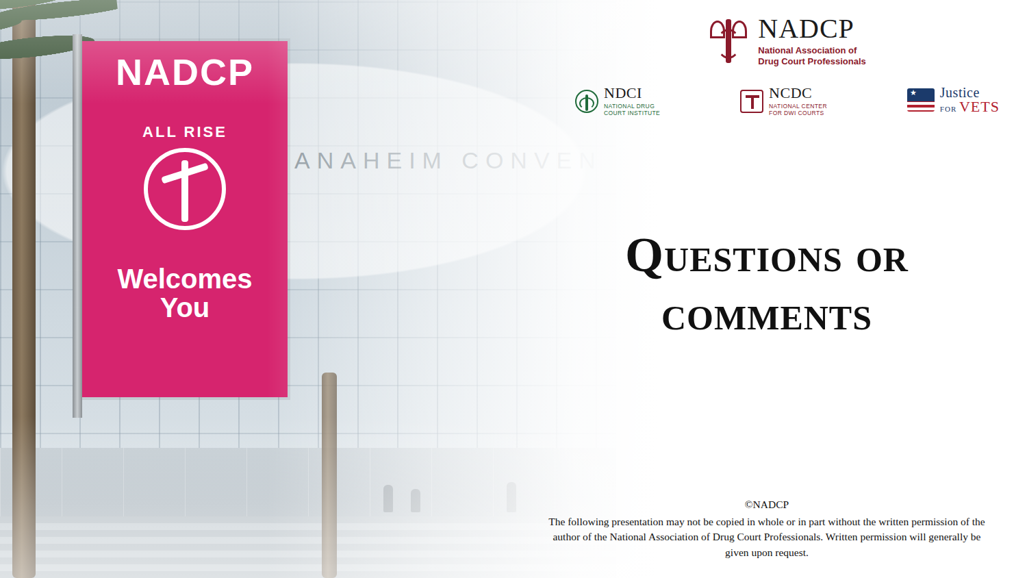ANAHEIM CONVEN
NADCP
ALL RISE
Welcomes
You
NADCP
National Association of
Drug Court Professionals
NDCI
National Drug
Court Institute
NCDC
National Center
for DWI Courts
Justice FOR VETS
Questions or comments
©NADCP
The following presentation may not be copied in whole or in part without the written permission of the author of the National Association of Drug Court Professionals. Written permission will generally be given upon request.